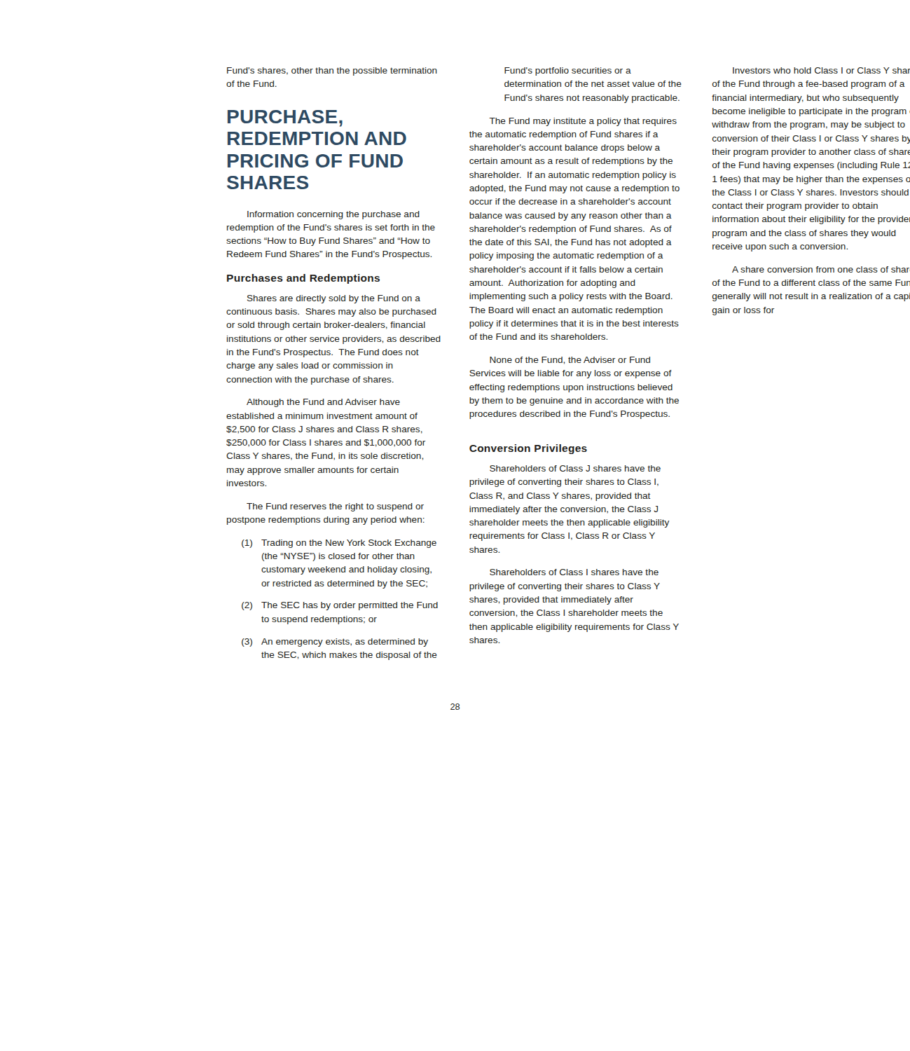Fund's shares, other than the possible termination of the Fund.
Purchase, Redemption and Pricing of Fund Shares
Information concerning the purchase and redemption of the Fund's shares is set forth in the sections “How to Buy Fund Shares” and “How to Redeem Fund Shares” in the Fund's Prospectus.
Purchases and Redemptions
Shares are directly sold by the Fund on a continuous basis. Shares may also be purchased or sold through certain broker-dealers, financial institutions or other service providers, as described in the Fund's Prospectus. The Fund does not charge any sales load or commission in connection with the purchase of shares.
Although the Fund and Adviser have established a minimum investment amount of $2,500 for Class J shares and Class R shares, $250,000 for Class I shares and $1,000,000 for Class Y shares, the Fund, in its sole discretion, may approve smaller amounts for certain investors.
The Fund reserves the right to suspend or postpone redemptions during any period when:
(1) Trading on the New York Stock Exchange (the “NYSE”) is closed for other than customary weekend and holiday closing, or restricted as determined by the SEC;
(2) The SEC has by order permitted the Fund to suspend redemptions; or
(3) An emergency exists, as determined by the SEC, which makes the disposal of the Fund's portfolio securities or a determination of the net asset value of the Fund's shares not reasonably practicable.
The Fund may institute a policy that requires the automatic redemption of Fund shares if a shareholder's account balance drops below a certain amount as a result of redemptions by the shareholder. If an automatic redemption policy is adopted, the Fund may not cause a redemption to occur if the decrease in a shareholder's account balance was caused by any reason other than a shareholder's redemption of Fund shares. As of the date of this SAI, the Fund has not adopted a policy imposing the automatic redemption of a shareholder's account if it falls below a certain amount. Authorization for adopting and implementing such a policy rests with the Board. The Board will enact an automatic redemption policy if it determines that it is in the best interests of the Fund and its shareholders.
None of the Fund, the Adviser or Fund Services will be liable for any loss or expense of effecting redemptions upon instructions believed by them to be genuine and in accordance with the procedures described in the Fund's Prospectus.
Conversion Privileges
Shareholders of Class J shares have the privilege of converting their shares to Class I, Class R, and Class Y shares, provided that immediately after the conversion, the Class J shareholder meets the then applicable eligibility requirements for Class I, Class R or Class Y shares.
Shareholders of Class I shares have the privilege of converting their shares to Class Y shares, provided that immediately after conversion, the Class I shareholder meets the then applicable eligibility requirements for Class Y shares.
Investors who hold Class I or Class Y shares of the Fund through a fee-based program of a financial intermediary, but who subsequently become ineligible to participate in the program or withdraw from the program, may be subject to conversion of their Class I or Class Y shares by their program provider to another class of shares of the Fund having expenses (including Rule 12b-1 fees) that may be higher than the expenses of the Class I or Class Y shares. Investors should contact their program provider to obtain information about their eligibility for the provider's program and the class of shares they would receive upon such a conversion.
A share conversion from one class of shares of the Fund to a different class of the same Fund generally will not result in a realization of a capital gain or loss for
28